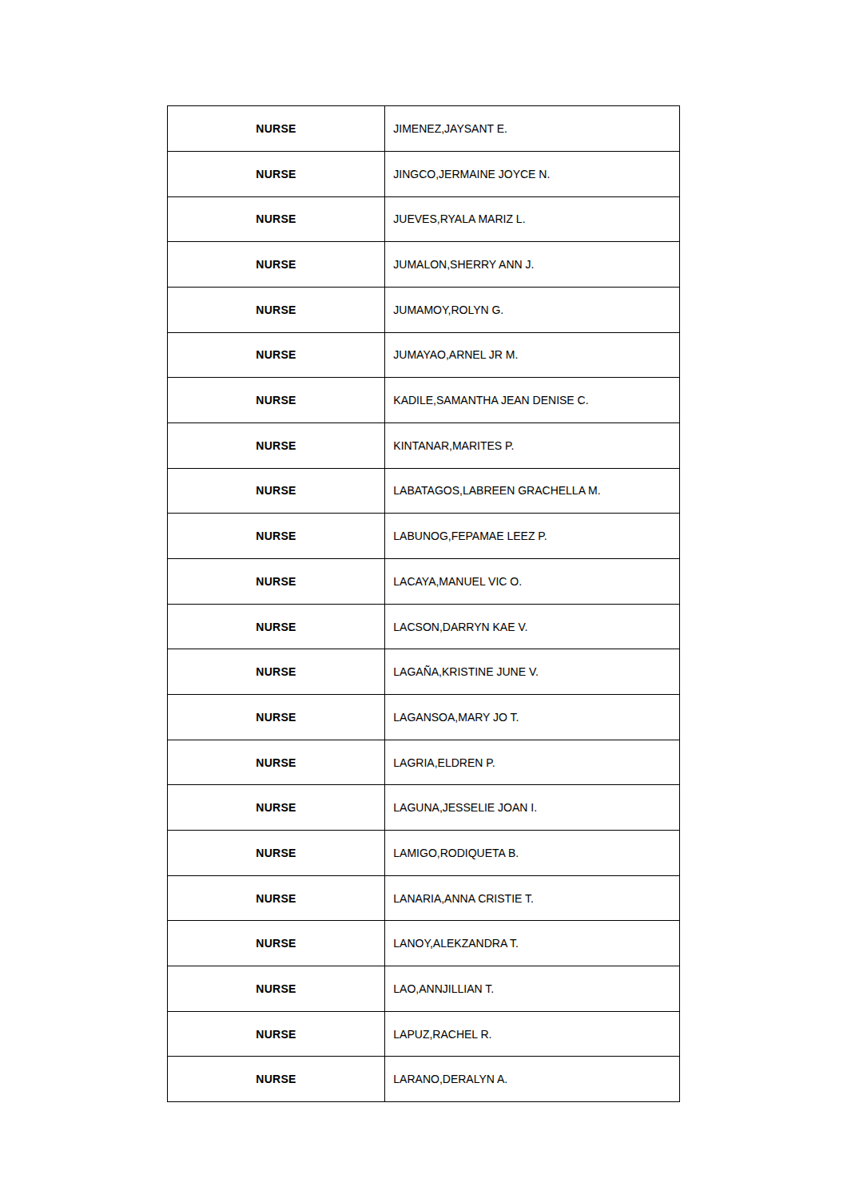| NURSE | JIMENEZ,JAYSANT E. |
| NURSE | JINGCO,JERMAINE JOYCE N. |
| NURSE | JUEVES,RYALA MARIZ L. |
| NURSE | JUMALON,SHERRY ANN J. |
| NURSE | JUMAMOY,ROLYN G. |
| NURSE | JUMAYAO,ARNEL JR M. |
| NURSE | KADILE,SAMANTHA JEAN DENISE C. |
| NURSE | KINTANAR,MARITES P. |
| NURSE | LABATAGOS,LABREEN GRACHELLA M. |
| NURSE | LABUNOG,FEPAMAE LEEZ P. |
| NURSE | LACAYA,MANUEL VIC O. |
| NURSE | LACSON,DARRYN KAE V. |
| NURSE | LAGAÑA,KRISTINE JUNE V. |
| NURSE | LAGANSOA,MARY JO T. |
| NURSE | LAGRIA,ELDREN P. |
| NURSE | LAGUNA,JESSELIE JOAN I. |
| NURSE | LAMIGO,RODIQUETA B. |
| NURSE | LANARIA,ANNA CRISTIE T. |
| NURSE | LANOY,ALEKZANDRA T. |
| NURSE | LAO,ANNJILLIAN T. |
| NURSE | LAPUZ,RACHEL R. |
| NURSE | LARANO,DERALYN A. |